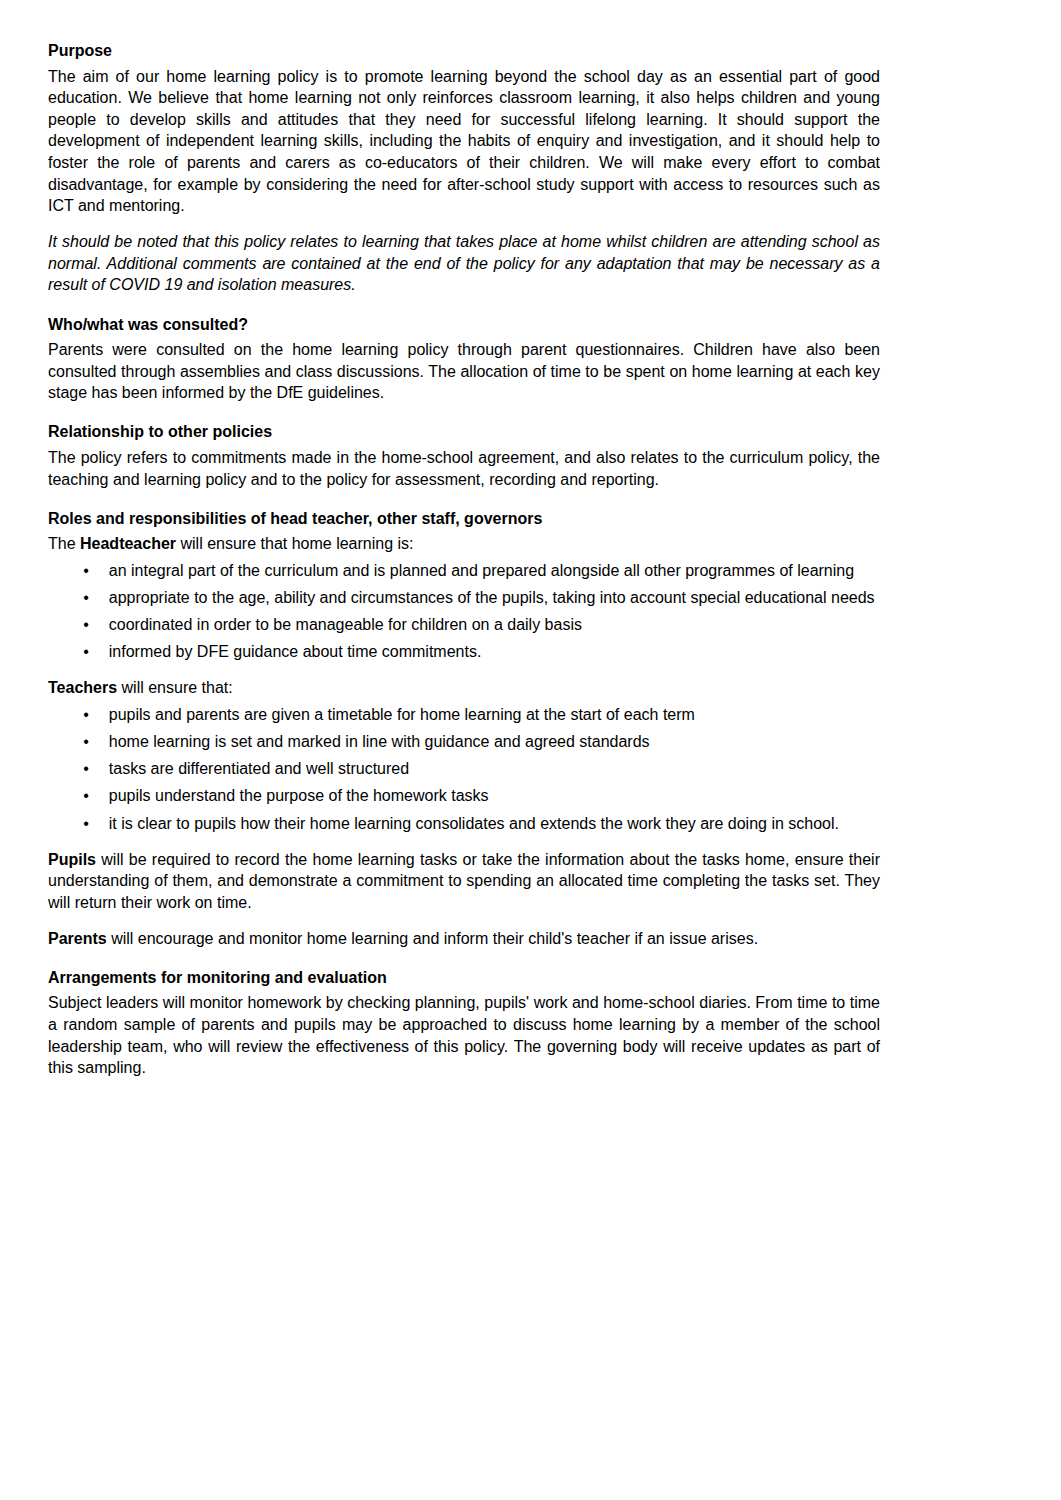Purpose
The aim of our home learning policy is to promote learning beyond the school day as an essential part of good education. We believe that home learning not only reinforces classroom learning, it also helps children and young people to develop skills and attitudes that they need for successful lifelong learning. It should support the development of independent learning skills, including the habits of enquiry and investigation, and it should help to foster the role of parents and carers as co-educators of their children. We will make every effort to combat disadvantage, for example by considering the need for after-school study support with access to resources such as ICT and mentoring.
It should be noted that this policy relates to learning that takes place at home whilst children are attending school as normal. Additional comments are contained at the end of the policy for any adaptation that may be necessary as a result of COVID 19 and isolation measures.
Who/what was consulted?
Parents were consulted on the home learning policy through parent questionnaires. Children have also been consulted through assemblies and class discussions. The allocation of time to be spent on home learning at each key stage has been informed by the DfE guidelines.
Relationship to other policies
The policy refers to commitments made in the home-school agreement, and also relates to the curriculum policy, the teaching and learning policy and to the policy for assessment, recording and reporting.
Roles and responsibilities of head teacher, other staff, governors
The Headteacher will ensure that home learning is:
an integral part of the curriculum and is planned and prepared alongside all other programmes of learning
appropriate to the age, ability and circumstances of the pupils, taking into account special educational needs
coordinated in order to be manageable for children on a daily basis
informed by DFE guidance about time commitments.
Teachers will ensure that:
pupils and parents are given a timetable for home learning at the start of each term
home learning is set and marked in line with guidance and agreed standards
tasks are differentiated and well structured
pupils understand the purpose of the homework tasks
it is clear to pupils how their home learning consolidates and extends the work they are doing in school.
Pupils will be required to record the home learning tasks or take the information about the tasks home, ensure their understanding of them, and demonstrate a commitment to spending an allocated time completing the tasks set. They will return their work on time.
Parents will encourage and monitor home learning and inform their child's teacher if an issue arises.
Arrangements for monitoring and evaluation
Subject leaders will monitor homework by checking planning, pupils' work and home-school diaries. From time to time a random sample of parents and pupils may be approached to discuss home learning by a member of the school leadership team, who will review the effectiveness of this policy. The governing body will receive updates as part of this sampling.